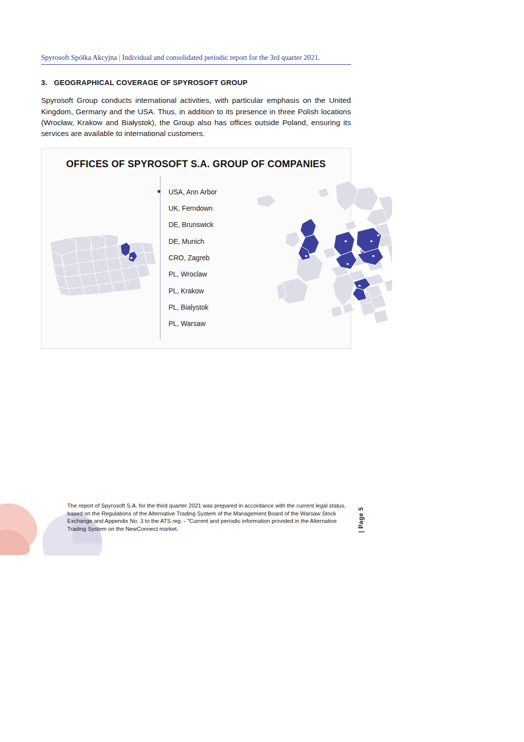Spyrosoft Spółka Akcyjna | Individual and consolidated periodic report for the 3rd quarter 2021.
3. GEOGRAPHICAL COVERAGE OF SPYROSOFT GROUP
Spyrosoft Group conducts international activities, with particular emphasis on the United Kingdom, Germany and the USA. Thus, in addition to its presence in three Polish locations (Wrocław, Krakow and Białystok), the Group also has offices outside Poland, ensuring its services are available to international customers.
OFFICES OF SPYROSOFT S.A. GROUP OF COMPANIES
USA, Ann Arbor
UK, Ferndown
DE, Brunswick
DE, Munich
CRO, Zagreb
PL, Wroclaw
PL, Krakow
PL, Bialystok
PL, Warsaw
The report of Spyrosoft S.A. for the third quarter 2021 was prepared in accordance with the current legal status, based on the Regulations of the Alternative Trading System of the Management Board of the Warsaw Stock Exchange and Appendix No. 3 to the ATS reg. - "Current and periodic information provided in the Alternative Trading System on the NewConnect market.
| Page 5